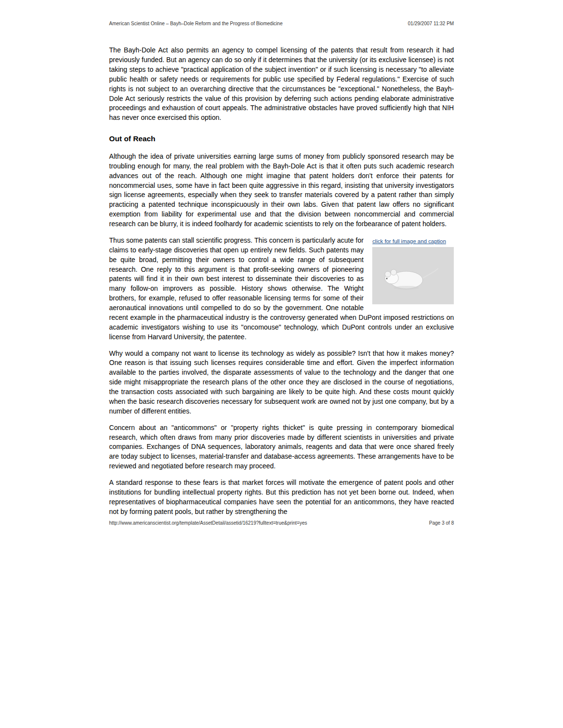American Scientist Online – Bayh–Dole Reform and the Progress of Biomedicine
01/29/2007 11:32 PM
The Bayh-Dole Act also permits an agency to compel licensing of the patents that result from research it had previously funded. But an agency can do so only if it determines that the university (or its exclusive licensee) is not taking steps to achieve "practical application of the subject invention" or if such licensing is necessary "to alleviate public health or safety needs or requirements for public use specified by Federal regulations." Exercise of such rights is not subject to an overarching directive that the circumstances be "exceptional." Nonetheless, the Bayh-Dole Act seriously restricts the value of this provision by deferring such actions pending elaborate administrative proceedings and exhaustion of court appeals. The administrative obstacles have proved sufficiently high that NIH has never once exercised this option.
Out of Reach
Although the idea of private universities earning large sums of money from publicly sponsored research may be troubling enough for many, the real problem with the Bayh-Dole Act is that it often puts such academic research advances out of the reach. Although one might imagine that patent holders don't enforce their patents for noncommercial uses, some have in fact been quite aggressive in this regard, insisting that university investigators sign license agreements, especially when they seek to transfer materials covered by a patent rather than simply practicing a patented technique inconspicuously in their own labs. Given that patent law offers no significant exemption from liability for experimental use and that the division between noncommercial and commercial research can be blurry, it is indeed foolhardy for academic scientists to rely on the forbearance of patent holders.
click for full image and caption
Thus some patents can stall scientific progress. This concern is particularly acute for claims to early-stage discoveries that open up entirely new fields. Such patents may be quite broad, permitting their owners to control a wide range of subsequent research. One reply to this argument is that profit-seeking owners of pioneering patents will find it in their own best interest to disseminate their discoveries to as many follow-on improvers as possible. History shows otherwise. The Wright brothers, for example, refused to offer reasonable licensing terms for some of their aeronautical innovations until compelled to do so by the government. One notable recent example in the pharmaceutical industry is the controversy generated when DuPont imposed restrictions on academic investigators wishing to use its "oncomouse" technology, which DuPont controls under an exclusive license from Harvard University, the patentee.
Why would a company not want to license its technology as widely as possible? Isn't that how it makes money? One reason is that issuing such licenses requires considerable time and effort. Given the imperfect information available to the parties involved, the disparate assessments of value to the technology and the danger that one side might misappropriate the research plans of the other once they are disclosed in the course of negotiations, the transaction costs associated with such bargaining are likely to be quite high. And these costs mount quickly when the basic research discoveries necessary for subsequent work are owned not by just one company, but by a number of different entities.
Concern about an "anticommons" or "property rights thicket" is quite pressing in contemporary biomedical research, which often draws from many prior discoveries made by different scientists in universities and private companies. Exchanges of DNA sequences, laboratory animals, reagents and data that were once shared freely are today subject to licenses, material-transfer and database-access agreements. These arrangements have to be reviewed and negotiated before research may proceed.
A standard response to these fears is that market forces will motivate the emergence of patent pools and other institutions for bundling intellectual property rights. But this prediction has not yet been borne out. Indeed, when representatives of biopharmaceutical companies have seen the potential for an anticommons, they have reacted not by forming patent pools, but rather by strengthening the
http://www.americanscientist.org/template/AssetDetail/assetid/16219?fulltext=true&print=yes
Page 3 of 8